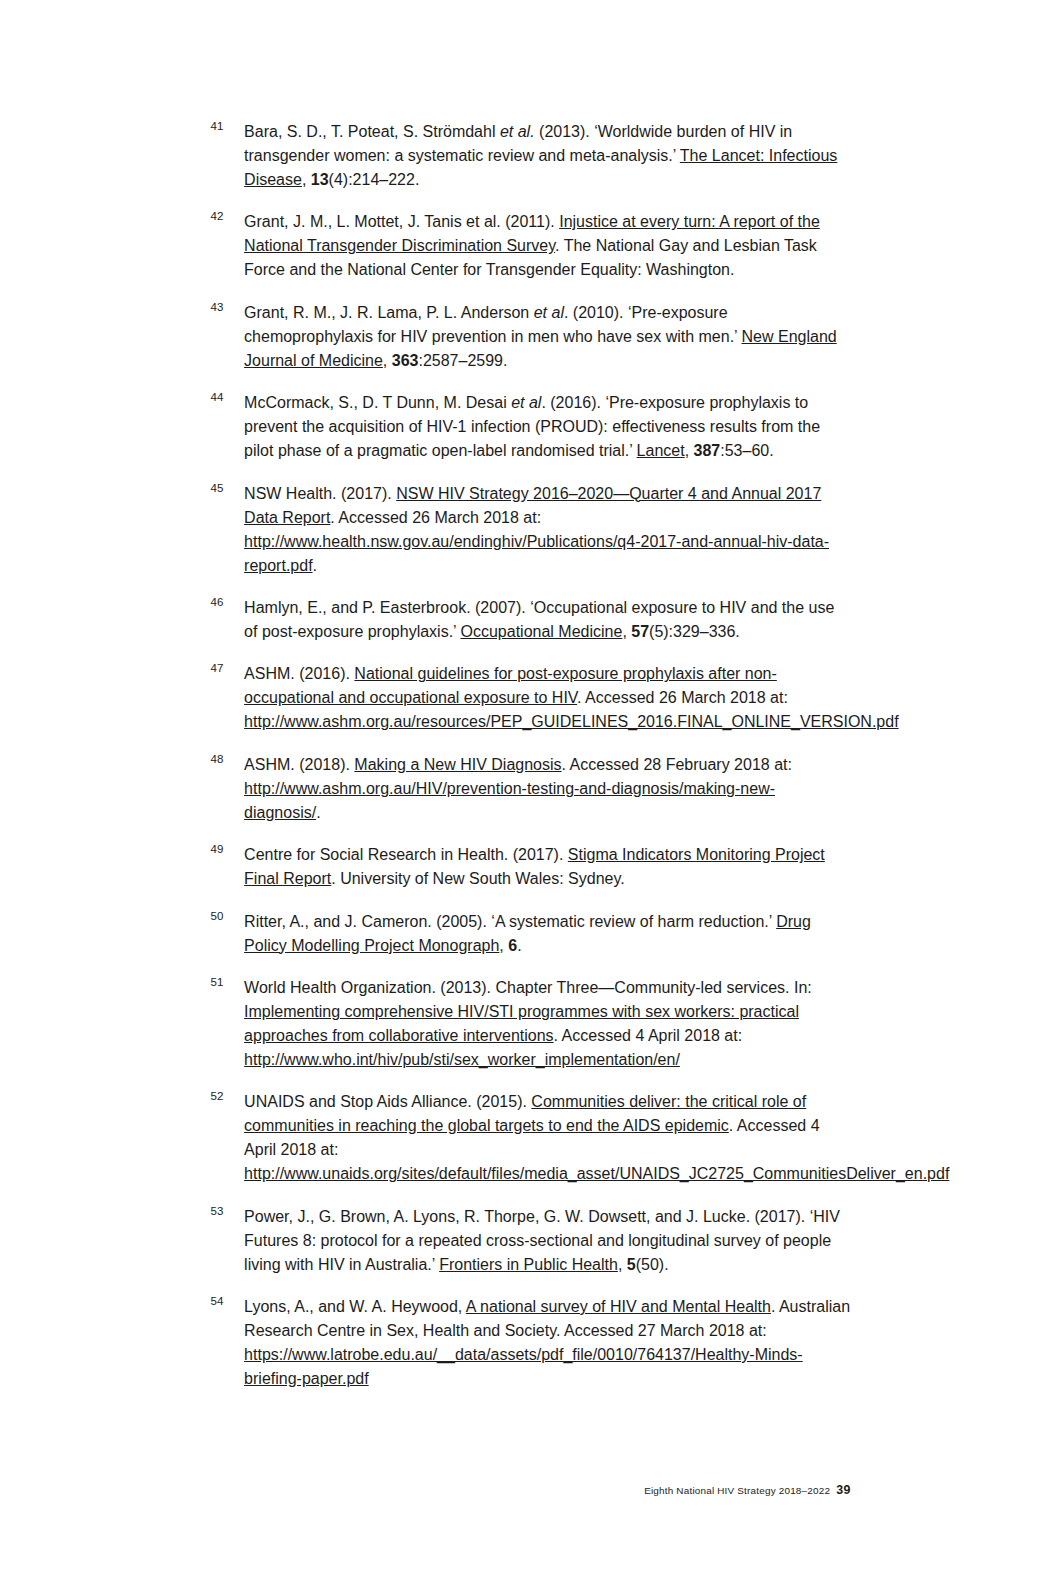41 Bara, S. D., T. Poteat, S. Strömdahl et al. (2013). ‘Worldwide burden of HIV in transgender women: a systematic review and meta-analysis.’ The Lancet: Infectious Disease, 13(4):214–222.
42 Grant, J. M., L. Mottet, J. Tanis et al. (2011). Injustice at every turn: A report of the National Transgender Discrimination Survey. The National Gay and Lesbian Task Force and the National Center for Transgender Equality: Washington.
43 Grant, R. M., J. R. Lama, P. L. Anderson et al. (2010). ‘Pre-exposure chemoprophylaxis for HIV prevention in men who have sex with men.’ New England Journal of Medicine, 363:2587–2599.
44 McCormack, S., D. T Dunn, M. Desai et al. (2016). ‘Pre-exposure prophylaxis to prevent the acquisition of HIV-1 infection (PROUD): effectiveness results from the pilot phase of a pragmatic open-label randomised trial.’ Lancet, 387:53–60.
45 NSW Health. (2017). NSW HIV Strategy 2016–2020—Quarter 4 and Annual 2017 Data Report. Accessed 26 March 2018 at: http://www.health.nsw.gov.au/endinghiv/Publications/q4-2017-and-annual-hiv-data-report.pdf.
46 Hamlyn, E., and P. Easterbrook. (2007). ‘Occupational exposure to HIV and the use of post-exposure prophylaxis.’ Occupational Medicine, 57(5):329–336.
47 ASHM. (2016). National guidelines for post-exposure prophylaxis after non-occupational and occupational exposure to HIV. Accessed 26 March 2018 at: http://www.ashm.org.au/resources/PEP_GUIDELINES_2016.FINAL_ONLINE_VERSION.pdf
48 ASHM. (2018). Making a New HIV Diagnosis. Accessed 28 February 2018 at: http://www.ashm.org.au/HIV/prevention-testing-and-diagnosis/making-new-diagnosis/.
49 Centre for Social Research in Health. (2017). Stigma Indicators Monitoring Project Final Report. University of New South Wales: Sydney.
50 Ritter, A., and J. Cameron. (2005). ‘A systematic review of harm reduction.’ Drug Policy Modelling Project Monograph, 6.
51 World Health Organization. (2013). Chapter Three—Community-led services. In: Implementing comprehensive HIV/STI programmes with sex workers: practical approaches from collaborative interventions. Accessed 4 April 2018 at: http://www.who.int/hiv/pub/sti/sex_worker_implementation/en/
52 UNAIDS and Stop Aids Alliance. (2015). Communities deliver: the critical role of communities in reaching the global targets to end the AIDS epidemic. Accessed 4 April 2018 at: http://www.unaids.org/sites/default/files/media_asset/UNAIDS_JC2725_CommunitiesDeliver_en.pdf
53 Power, J., G. Brown, A. Lyons, R. Thorpe, G. W. Dowsett, and J. Lucke. (2017). ‘HIV Futures 8: protocol for a repeated cross-sectional and longitudinal survey of people living with HIV in Australia.’ Frontiers in Public Health, 5(50).
54 Lyons, A., and W. A. Heywood, A national survey of HIV and Mental Health. Australian Research Centre in Sex, Health and Society. Accessed 27 March 2018 at: https://www.latrobe.edu.au/__data/assets/pdf_file/0010/764137/Healthy-Minds-briefing-paper.pdf
Eighth National HIV Strategy 2018–202239